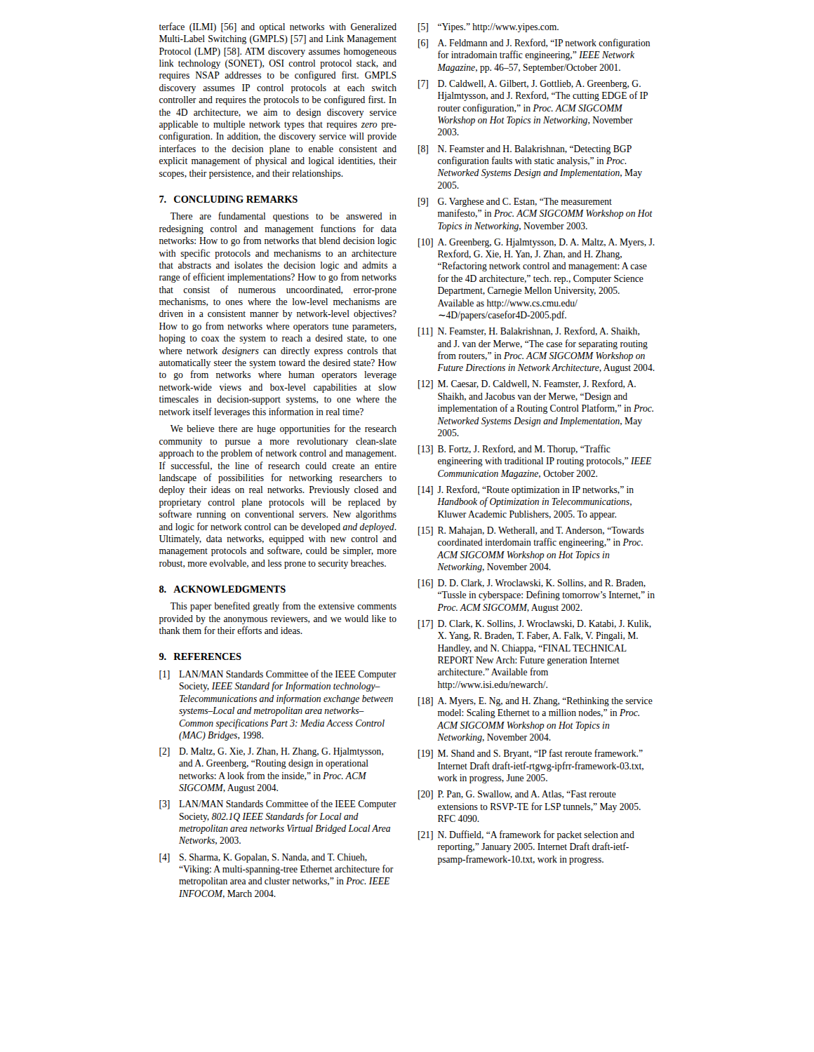terface (ILMI) [56] and optical networks with Generalized Multi-Label Switching (GMPLS) [57] and Link Management Protocol (LMP) [58]. ATM discovery assumes homogeneous link technology (SONET), OSI control protocol stack, and requires NSAP addresses to be configured first. GMPLS discovery assumes IP control protocols at each switch controller and requires the protocols to be configured first. In the 4D architecture, we aim to design discovery service applicable to multiple network types that requires zero pre-configuration. In addition, the discovery service will provide interfaces to the decision plane to enable consistent and explicit management of physical and logical identities, their scopes, their persistence, and their relationships.
7. CONCLUDING REMARKS
There are fundamental questions to be answered in redesigning control and management functions for data networks: How to go from networks that blend decision logic with specific protocols and mechanisms to an architecture that abstracts and isolates the decision logic and admits a range of efficient implementations? How to go from networks that consist of numerous uncoordinated, error-prone mechanisms, to ones where the low-level mechanisms are driven in a consistent manner by network-level objectives? How to go from networks where operators tune parameters, hoping to coax the system to reach a desired state, to one where network designers can directly express controls that automatically steer the system toward the desired state? How to go from networks where human operators leverage network-wide views and box-level capabilities at slow timescales in decision-support systems, to one where the network itself leverages this information in real time?
We believe there are huge opportunities for the research community to pursue a more revolutionary clean-slate approach to the problem of network control and management. If successful, the line of research could create an entire landscape of possibilities for networking researchers to deploy their ideas on real networks. Previously closed and proprietary control plane protocols will be replaced by software running on conventional servers. New algorithms and logic for network control can be developed and deployed. Ultimately, data networks, equipped with new control and management protocols and software, could be simpler, more robust, more evolvable, and less prone to security breaches.
8. ACKNOWLEDGMENTS
This paper benefited greatly from the extensive comments provided by the anonymous reviewers, and we would like to thank them for their efforts and ideas.
9. REFERENCES
LAN/MAN Standards Committee of the IEEE Computer Society, IEEE Standard for Information technology–Telecommunications and information exchange between systems–Local and metropolitan area networks–Common specifications Part 3: Media Access Control (MAC) Bridges, 1998.
D. Maltz, G. Xie, J. Zhan, H. Zhang, G. Hjalmtysson, and A. Greenberg, “Routing design in operational networks: A look from the inside,” in Proc. ACM SIGCOMM, August 2004.
LAN/MAN Standards Committee of the IEEE Computer Society, 802.1Q IEEE Standards for Local and metropolitan area networks Virtual Bridged Local Area Networks, 2003.
S. Sharma, K. Gopalan, S. Nanda, and T. Chiueh, “Viking: A multi-spanning-tree Ethernet architecture for metropolitan area and cluster networks,” in Proc. IEEE INFOCOM, March 2004.
“Yipes.” http://www.yipes.com.
A. Feldmann and J. Rexford, “IP network configuration for intradomain traffic engineering,” IEEE Network Magazine, pp. 46–57, September/October 2001.
D. Caldwell, A. Gilbert, J. Gottlieb, A. Greenberg, G. Hjalmtysson, and J. Rexford, “The cutting EDGE of IP router configuration,” in Proc. ACM SIGCOMM Workshop on Hot Topics in Networking, November 2003.
N. Feamster and H. Balakrishnan, “Detecting BGP configuration faults with static analysis,” in Proc. Networked Systems Design and Implementation, May 2005.
G. Varghese and C. Estan, “The measurement manifesto,” in Proc. ACM SIGCOMM Workshop on Hot Topics in Networking, November 2003.
A. Greenberg, G. Hjalmtysson, D. A. Maltz, A. Myers, J. Rexford, G. Xie, H. Yan, J. Zhan, and H. Zhang, “Refactoring network control and management: A case for the 4D architecture,” tech. rep., Computer Science Department, Carnegie Mellon University, 2005. Available as http://www.cs.cmu.edu/∼4D/papers/casefor4D-2005.pdf.
N. Feamster, H. Balakrishnan, J. Rexford, A. Shaikh, and J. van der Merwe, “The case for separating routing from routers,” in Proc. ACM SIGCOMM Workshop on Future Directions in Network Architecture, August 2004.
M. Caesar, D. Caldwell, N. Feamster, J. Rexford, A. Shaikh, and Jacobus van der Merwe, “Design and implementation of a Routing Control Platform,” in Proc. Networked Systems Design and Implementation, May 2005.
B. Fortz, J. Rexford, and M. Thorup, “Traffic engineering with traditional IP routing protocols,” IEEE Communication Magazine, October 2002.
J. Rexford, “Route optimization in IP networks,” in Handbook of Optimization in Telecommunications, Kluwer Academic Publishers, 2005. To appear.
R. Mahajan, D. Wetherall, and T. Anderson, “Towards coordinated interdomain traffic engineering,” in Proc. ACM SIGCOMM Workshop on Hot Topics in Networking, November 2004.
D. D. Clark, J. Wroclawski, K. Sollins, and R. Braden, “Tussle in cyberspace: Defining tomorrow’s Internet,” in Proc. ACM SIGCOMM, August 2002.
D. Clark, K. Sollins, J. Wroclawski, D. Katabi, J. Kulik, X. Yang, R. Braden, T. Faber, A. Falk, V. Pingali, M. Handley, and N. Chiappa, “FINAL TECHNICAL REPORT New Arch: Future generation Internet architecture.” Available from http://www.isi.edu/newarch/.
A. Myers, E. Ng, and H. Zhang, “Rethinking the service model: Scaling Ethernet to a million nodes,” in Proc. ACM SIGCOMM Workshop on Hot Topics in Networking, November 2004.
M. Shand and S. Bryant, “IP fast reroute framework.” Internet Draft draft-ietf-rtgwg-ipfrr-framework-03.txt, work in progress, June 2005.
P. Pan, G. Swallow, and A. Atlas, “Fast reroute extensions to RSVP-TE for LSP tunnels,” May 2005. RFC 4090.
N. Duffield, “A framework for packet selection and reporting,” January 2005. Internet Draft draft-ietf-psamp-framework-10.txt, work in progress.